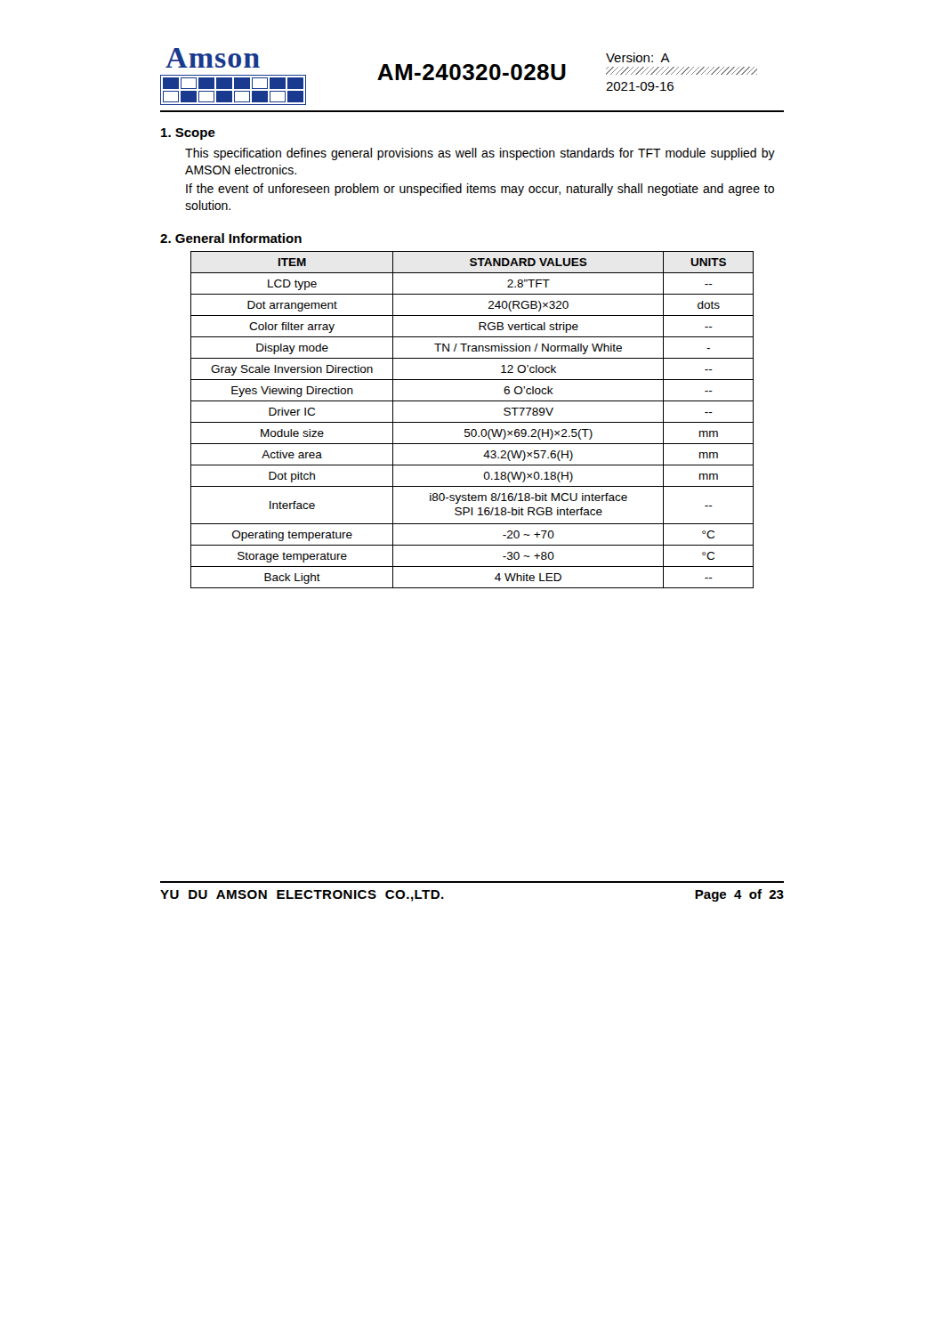Amson
AM-240320-028U
Version: A
2021-09-16
1. Scope
This specification defines general provisions as well as inspection standards for TFT module supplied by AMSON electronics.
If the event of unforeseen problem or unspecified items may occur, naturally shall negotiate and agree to solution.
2. General Information
| ITEM | STANDARD VALUES | UNITS |
| --- | --- | --- |
| LCD type | 2.8”TFT | -- |
| Dot arrangement | 240(RGB)×320 | dots |
| Color filter array | RGB vertical stripe | -- |
| Display mode | TN / Transmission / Normally White | - |
| Gray Scale Inversion Direction | 12 O’clock | -- |
| Eyes Viewing Direction | 6 O’clock | -- |
| Driver IC | ST7789V | -- |
| Module size | 50.0(W)×69.2(H)×2.5(T) | mm |
| Active area | 43.2(W)×57.6(H) | mm |
| Dot pitch | 0.18(W)×0.18(H) | mm |
| Interface | i80-system 8/16/18-bit MCU interface SPI 16/18-bit RGB interface | -- |
| Operating temperature | -20 ~ +70 | °C |
| Storage temperature | -30 ~ +80 | °C |
| Back Light | 4 White LED | -- |
YU DU AMSON ELECTRONICS CO.,LTD.
Page 4 of 23